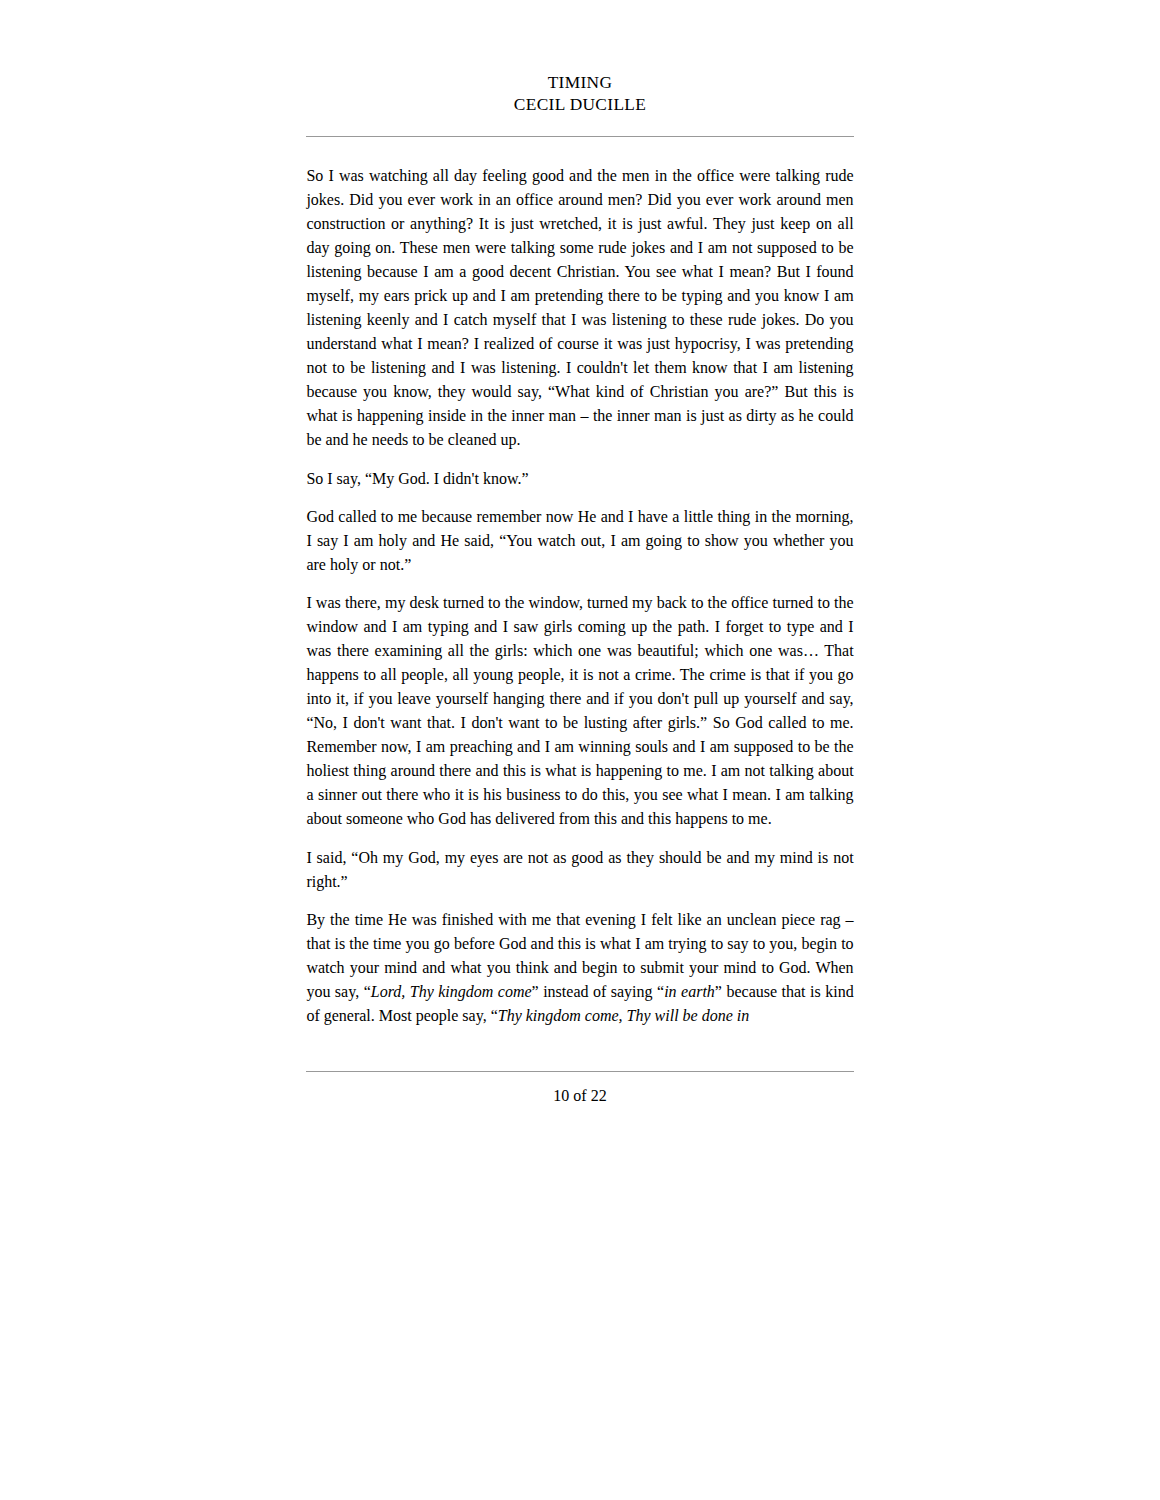TIMING
CECIL DUCILLE
So I was watching all day feeling good and the men in the office were talking rude jokes. Did you ever work in an office around men? Did you ever work around men construction or anything? It is just wretched, it is just awful. They just keep on all day going on. These men were talking some rude jokes and I am not supposed to be listening because I am a good decent Christian. You see what I mean? But I found myself, my ears prick up and I am pretending there to be typing and you know I am listening keenly and I catch myself that I was listening to these rude jokes. Do you understand what I mean? I realized of course it was just hypocrisy, I was pretending not to be listening and I was listening. I couldn't let them know that I am listening because you know, they would say, “What kind of Christian you are?” But this is what is happening inside in the inner man – the inner man is just as dirty as he could be and he needs to be cleaned up.
So I say, “My God. I didn't know.”
God called to me because remember now He and I have a little thing in the morning, I say I am holy and He said, “You watch out, I am going to show you whether you are holy or not.”
I was there, my desk turned to the window, turned my back to the office turned to the window and I am typing and I saw girls coming up the path. I forget to type and I was there examining all the girls: which one was beautiful; which one was… That happens to all people, all young people, it is not a crime. The crime is that if you go into it, if you leave yourself hanging there and if you don't pull up yourself and say, “No, I don't want that. I don't want to be lusting after girls.” So God called to me. Remember now, I am preaching and I am winning souls and I am supposed to be the holiest thing around there and this is what is happening to me. I am not talking about a sinner out there who it is his business to do this, you see what I mean. I am talking about someone who God has delivered from this and this happens to me.
I said, “Oh my God, my eyes are not as good as they should be and my mind is not right.”
By the time He was finished with me that evening I felt like an unclean piece rag – that is the time you go before God and this is what I am trying to say to you, begin to watch your mind and what you think and begin to submit your mind to God. When you say, “Lord, Thy kingdom come” instead of saying “in earth” because that is kind of general. Most people say, “Thy kingdom come, Thy will be done in
10 of 22